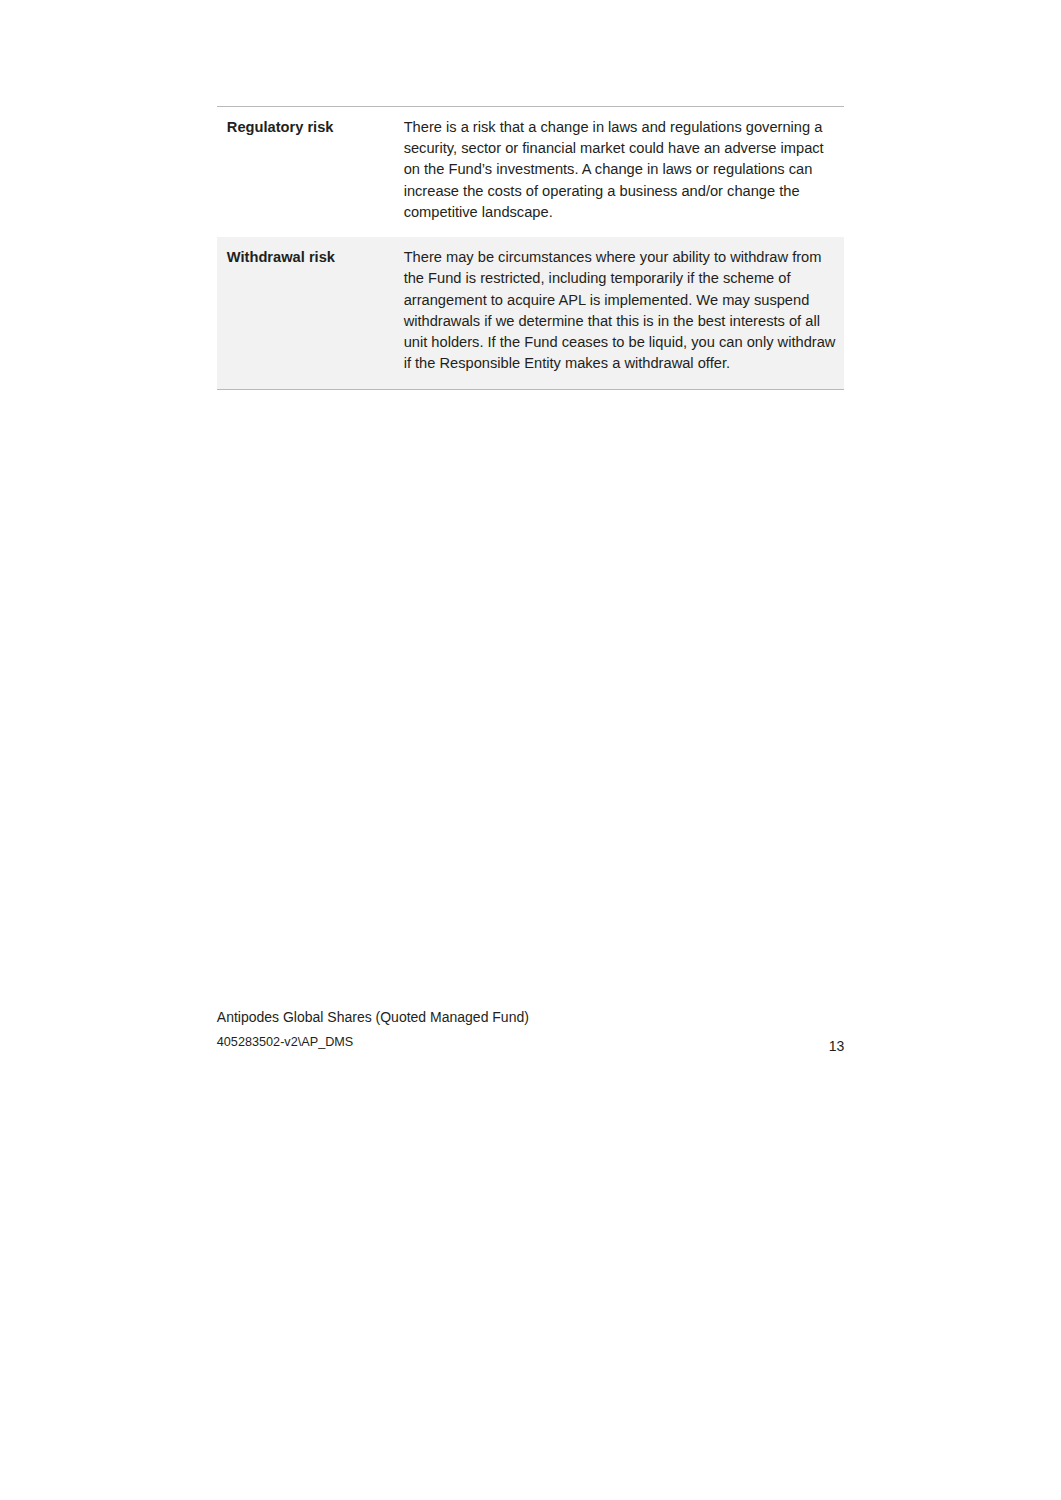| Regulatory risk | There is a risk that a change in laws and regulations governing a security, sector or financial market could have an adverse impact on the Fund’s investments. A change in laws or regulations can increase the costs of operating a business and/or change the competitive landscape. |
| Withdrawal risk | There may be circumstances where your ability to withdraw from the Fund is restricted, including temporarily if the scheme of arrangement to acquire APL is implemented. We may suspend withdrawals if we determine that this is in the best interests of all unit holders. If the Fund ceases to be liquid, you can only withdraw if the Responsible Entity makes a withdrawal offer. |
Antipodes Global Shares (Quoted Managed Fund)
405283502-v2\AP_DMS
13